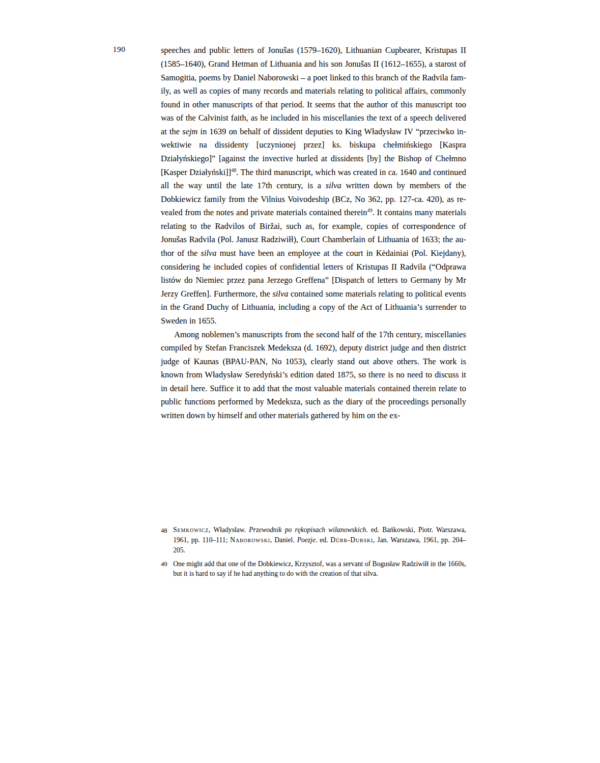190
speeches and public letters of Jonušas (1579–1620), Lithuanian Cupbearer, Kristupas II (1585–1640), Grand Hetman of Lithuania and his son Jonušas II (1612–1655), a starost of Samogitia, poems by Daniel Naborowski – a poet linked to this branch of the Radvila family, as well as copies of many records and materials relating to political affairs, commonly found in other manuscripts of that period. It seems that the author of this manuscript too was of the Calvinist faith, as he included in his miscellanies the text of a speech delivered at the sejm in 1639 on behalf of dissident deputies to King Władysław IV “przeciwko inwektiwie na dissidenty [uczynionej przez] ks. biskupa chełmińskiego [Kaspra Działyńskiego]” [against the invective hurled at dissidents [by] the Bishop of Chełmno [Kasper Działyński]]48. The third manuscript, which was created in ca. 1640 and continued all the way until the late 17th century, is a silva written down by members of the Dobkiewicz family from the Vilnius Voivodeship (BCz, No 362, pp. 127-ca. 420), as revealed from the notes and private materials contained therein49. It contains many materials relating to the Radvilos of Biržai, such as, for example, copies of correspondence of Jonušas Radvila (Pol. Janusz Radziwiłł), Court Chamberlain of Lithuania of 1633; the author of the silva must have been an employee at the court in Kėdainiai (Pol. Kiejdany), considering he included copies of confidential letters of Kristupas II Radvila (“Odprawa listów do Niemiec przez pana Jerzego Greffena” [Dispatch of letters to Germany by Mr Jerzy Greffen]. Furthermore, the silva contained some materials relating to political events in the Grand Duchy of Lithuania, including a copy of the Act of Lithuania’s surrender to Sweden in 1655.
Among noblemen’s manuscripts from the second half of the 17th century, miscellanies compiled by Stefan Franciszek Medeksza (d. 1692), deputy district judge and then district judge of Kaunas (BPAU-PAN, No 1053), clearly stand out above others. The work is known from Władysław Seredyński’s edition dated 1875, so there is no need to discuss it in detail here. Suffice it to add that the most valuable materials contained therein relate to public functions performed by Medeksza, such as the diary of the proceedings personally written down by himself and other materials gathered by him on the ex-
48
Semkowicz, Władysław. Przewodnik po rękopisach wilanowskich. ed. Bańkowski, Piotr. Warszawa, 1961, pp. 110–111; Naborowski, Daniel. Poezje. ed. Dürr-Durski, Jan. Warszawa, 1961, pp. 204–205.
49
One might add that one of the Dobkiewicz, Krzysztof, was a servant of Bogusław Radziwiłł in the 1660s, but it is hard to say if he had anything to do with the creation of that silva.